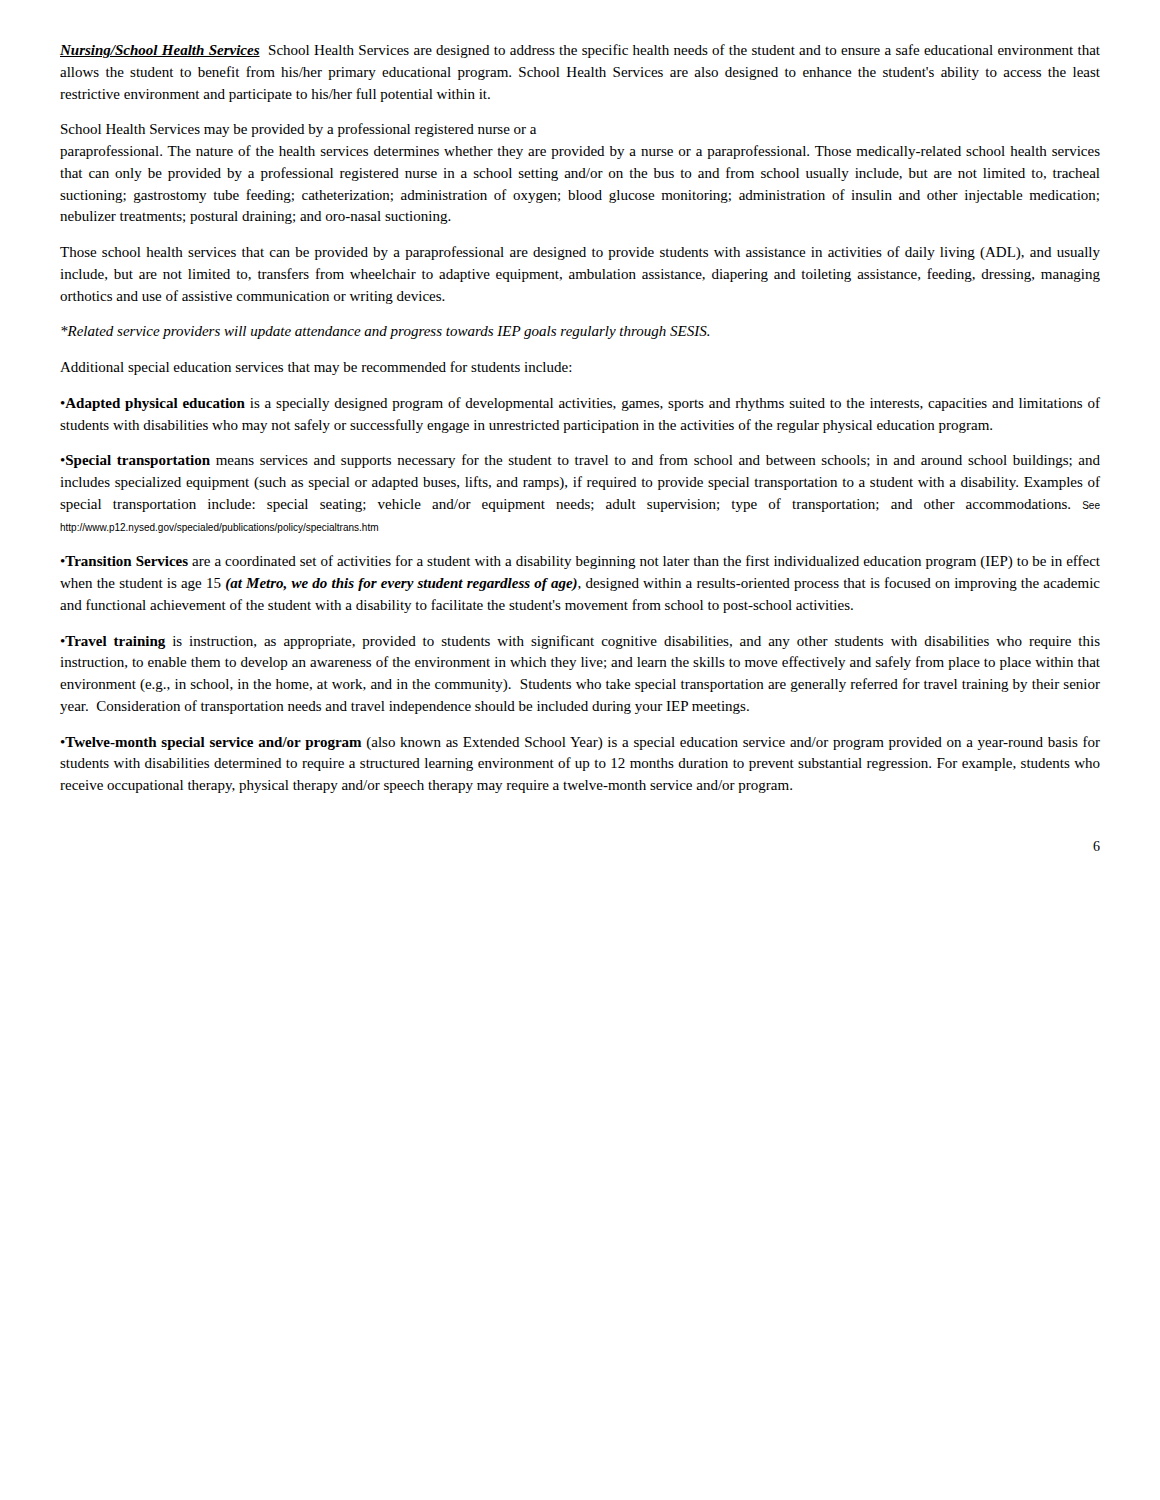Nursing/School Health Services School Health Services are designed to address the specific health needs of the student and to ensure a safe educational environment that allows the student to benefit from his/her primary educational program. School Health Services are also designed to enhance the student's ability to access the least restrictive environment and participate to his/her full potential within it.
School Health Services may be provided by a professional registered nurse or a
paraprofessional. The nature of the health services determines whether they are provided by a nurse or a paraprofessional. Those medically-related school health services that can only be provided by a professional registered nurse in a school setting and/or on the bus to and from school usually include, but are not limited to, tracheal suctioning; gastrostomy tube feeding; catheterization; administration of oxygen; blood glucose monitoring; administration of insulin and other injectable medication; nebulizer treatments; postural draining; and oro-nasal suctioning.
Those school health services that can be provided by a paraprofessional are designed to provide students with assistance in activities of daily living (ADL), and usually include, but are not limited to, transfers from wheelchair to adaptive equipment, ambulation assistance, diapering and toileting assistance, feeding, dressing, managing orthotics and use of assistive communication or writing devices.
*Related service providers will update attendance and progress towards IEP goals regularly through SESIS.
Additional special education services that may be recommended for students include:
•Adapted physical education is a specially designed program of developmental activities, games, sports and rhythms suited to the interests, capacities and limitations of students with disabilities who may not safely or successfully engage in unrestricted participation in the activities of the regular physical education program.
•Special transportation means services and supports necessary for the student to travel to and from school and between schools; in and around school buildings; and includes specialized equipment (such as special or adapted buses, lifts, and ramps), if required to provide special transportation to a student with a disability. Examples of special transportation include: special seating; vehicle and/or equipment needs; adult supervision; type of transportation; and other accommodations. See http://www.p12.nysed.gov/specialed/publications/policy/specialtrans.htm
•Transition Services are a coordinated set of activities for a student with a disability beginning not later than the first individualized education program (IEP) to be in effect when the student is age 15 (at Metro, we do this for every student regardless of age), designed within a results-oriented process that is focused on improving the academic and functional achievement of the student with a disability to facilitate the student's movement from school to post-school activities.
•Travel training is instruction, as appropriate, provided to students with significant cognitive disabilities, and any other students with disabilities who require this instruction, to enable them to develop an awareness of the environment in which they live; and learn the skills to move effectively and safely from place to place within that environment (e.g., in school, in the home, at work, and in the community). Students who take special transportation are generally referred for travel training by their senior year. Consideration of transportation needs and travel independence should be included during your IEP meetings.
•Twelve-month special service and/or program (also known as Extended School Year) is a special education service and/or program provided on a year-round basis for students with disabilities determined to require a structured learning environment of up to 12 months duration to prevent substantial regression. For example, students who receive occupational therapy, physical therapy and/or speech therapy may require a twelve-month service and/or program.
6